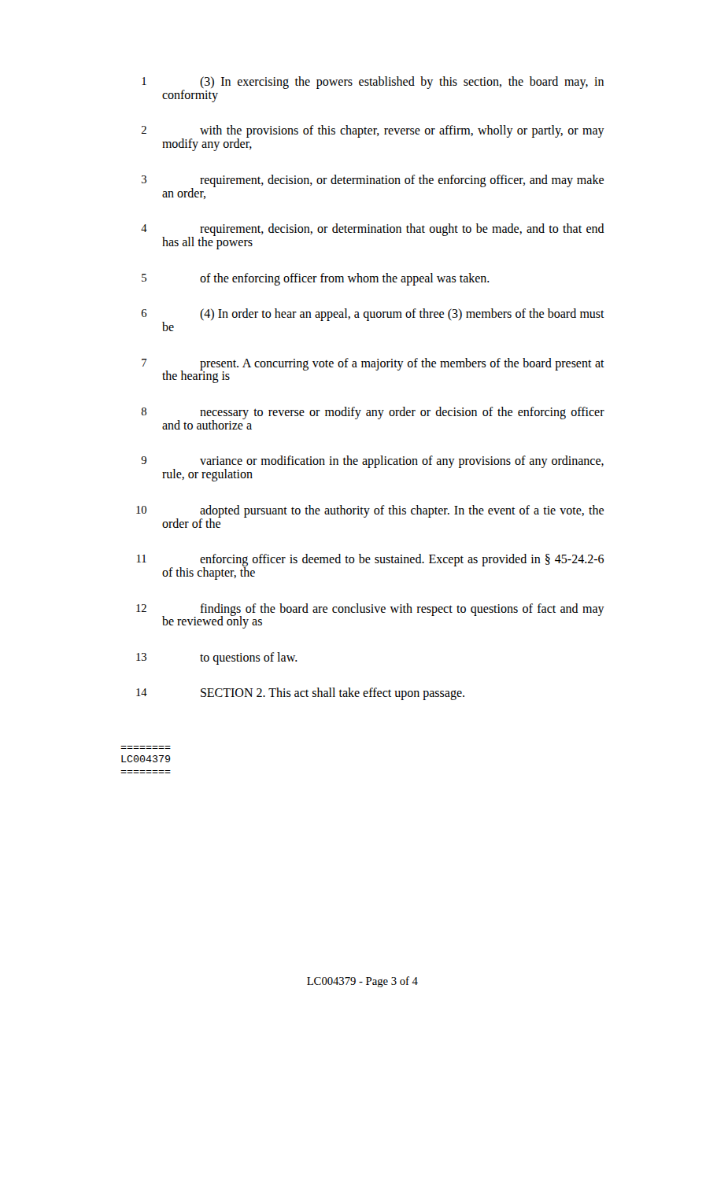(3) In exercising the powers established by this section, the board may, in conformity
with the provisions of this chapter, reverse or affirm, wholly or partly, or may modify any order,
requirement, decision, or determination of the enforcing officer, and may make an order,
requirement, decision, or determination that ought to be made, and to that end has all the powers
of the enforcing officer from whom the appeal was taken.
(4) In order to hear an appeal, a quorum of three (3) members of the board must be
present. A concurring vote of a majority of the members of the board present at the hearing is
necessary to reverse or modify any order or decision of the enforcing officer and to authorize a
variance or modification in the application of any provisions of any ordinance, rule, or regulation
adopted pursuant to the authority of this chapter. In the event of a tie vote, the order of the
enforcing officer is deemed to be sustained. Except as provided in § 45-24.2-6 of this chapter, the
findings of the board are conclusive with respect to questions of fact and may be reviewed only as
to questions of law.
SECTION 2. This act shall take effect upon passage.
========
LC004379
========
LC004379 - Page 3 of 4